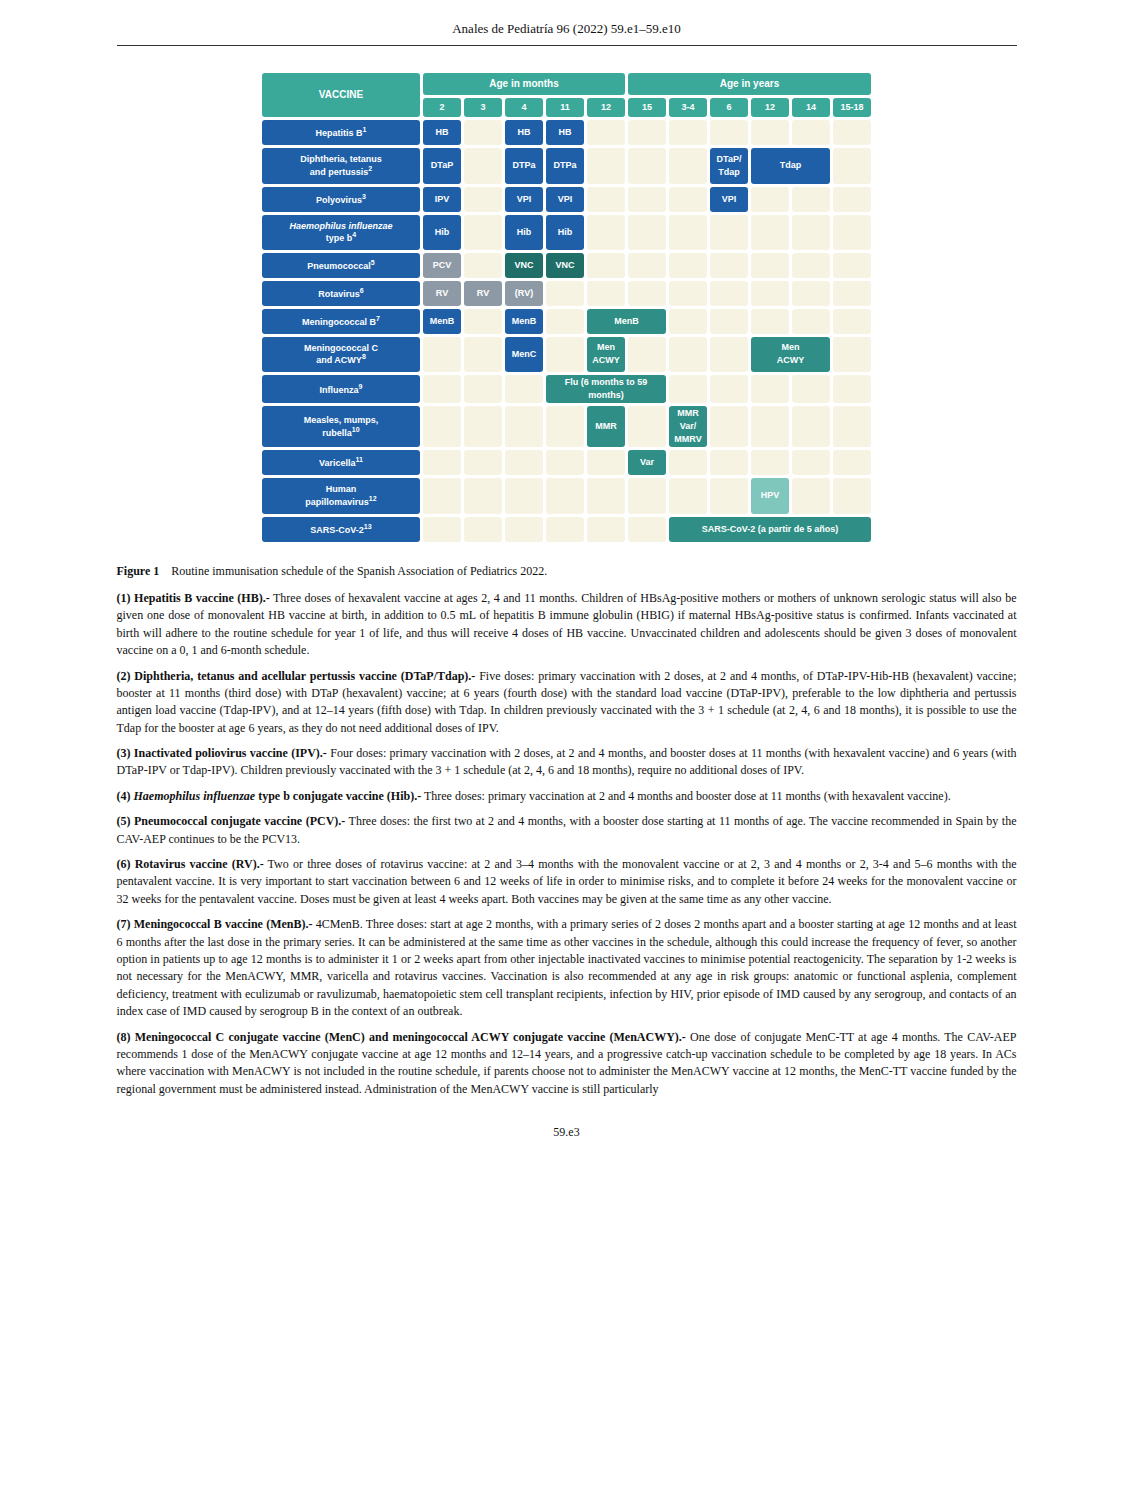Anales de Pediatría 96 (2022) 59.e1–59.e10
| VACCINE | Age in months | Age in years |
| --- | --- | --- |
| 2 | 3 | 4 | 11 | 12 | 15 | 3-4 | 6 | 12 | 14 | 15-18 |
| Hepatitis B 1 | HB | | HB | HB | | | | | | | |
| Diphtheria, tetanus and pertussis 2 | DTaP | | DTPa | DTPa | | | | DTaP/ Tdap | Tdap | |
| Polyovirus 3 | IPV | | VPI | VPI | | | | VPI | | | |
| Haemophilus influenzae type b 4 | Hib | | Hib | Hib | | | | | | | |
| Pneumococcal 5 | PCV | | VNC | VNC | | | | | | | |
| Rotavirus 6 | RV | RV | (RV) | | | | | | | | |
| Meningococcal B 7 | MenB | | MenB | | MenB | | | | | |
| Meningococcal C and ACWY 8 | | | MenC | | Men ACWY | | | | Men ACWY | |
| Influenza 9 | | | | Flu (6 months to 59 months) | | | | | |
| Measles, mumps, rubella 10 | | | | | MMR | | MMR Var/ MMRV | | | | |
| Varicella 11 | | | | | | Var | | | | | |
| Human papillomavirus 12 | | | | | | | | | HPV | | |
| SARS-CoV-2 13 | | | | | | | SARS-CoV-2 (a partir de 5 años) |
Figure 1 Routine immunisation schedule of the Spanish Association of Pediatrics 2022.
(1) Hepatitis B vaccine (HB).- Three doses of hexavalent vaccine at ages 2, 4 and 11 months. Children of HBsAg-positive mothers or mothers of unknown serologic status will also be given one dose of monovalent HB vaccine at birth, in addition to 0.5 mL of hepatitis B immune globulin (HBIG) if maternal HBsAg-positive status is confirmed. Infants vaccinated at birth will adhere to the routine schedule for year 1 of life, and thus will receive 4 doses of HB vaccine. Unvaccinated children and adolescents should be given 3 doses of monovalent vaccine on a 0, 1 and 6-month schedule.
(2) Diphtheria, tetanus and acellular pertussis vaccine (DTaP/Tdap).- Five doses: primary vaccination with 2 doses, at 2 and 4 months, of DTaP-IPV-Hib-HB (hexavalent) vaccine; booster at 11 months (third dose) with DTaP (hexavalent) vaccine; at 6 years (fourth dose) with the standard load vaccine (DTaP-IPV), preferable to the low diphtheria and pertussis antigen load vaccine (Tdap-IPV), and at 12–14 years (fifth dose) with Tdap. In children previously vaccinated with the 3 + 1 schedule (at 2, 4, 6 and 18 months), it is possible to use the Tdap for the booster at age 6 years, as they do not need additional doses of IPV.
(3) Inactivated poliovirus vaccine (IPV).- Four doses: primary vaccination with 2 doses, at 2 and 4 months, and booster doses at 11 months (with hexavalent vaccine) and 6 years (with DTaP-IPV or Tdap-IPV). Children previously vaccinated with the 3 + 1 schedule (at 2, 4, 6 and 18 months), require no additional doses of IPV.
(4) Haemophilus influenzae type b conjugate vaccine (Hib).- Three doses: primary vaccination at 2 and 4 months and booster dose at 11 months (with hexavalent vaccine).
(5) Pneumococcal conjugate vaccine (PCV).- Three doses: the first two at 2 and 4 months, with a booster dose starting at 11 months of age. The vaccine recommended in Spain by the CAV-AEP continues to be the PCV13.
(6) Rotavirus vaccine (RV).- Two or three doses of rotavirus vaccine: at 2 and 3–4 months with the monovalent vaccine or at 2, 3 and 4 months or 2, 3-4 and 5–6 months with the pentavalent vaccine. It is very important to start vaccination between 6 and 12 weeks of life in order to minimise risks, and to complete it before 24 weeks for the monovalent vaccine or 32 weeks for the pentavalent vaccine. Doses must be given at least 4 weeks apart. Both vaccines may be given at the same time as any other vaccine.
(7) Meningococcal B vaccine (MenB).- 4CMenB. Three doses: start at age 2 months, with a primary series of 2 doses 2 months apart and a booster starting at age 12 months and at least 6 months after the last dose in the primary series. It can be administered at the same time as other vaccines in the schedule, although this could increase the frequency of fever, so another option in patients up to age 12 months is to administer it 1 or 2 weeks apart from other injectable inactivated vaccines to minimise potential reactogenicity. The separation by 1-2 weeks is not necessary for the MenACWY, MMR, varicella and rotavirus vaccines. Vaccination is also recommended at any age in risk groups: anatomic or functional asplenia, complement deficiency, treatment with eculizumab or ravulizumab, haematopoietic stem cell transplant recipients, infection by HIV, prior episode of IMD caused by any serogroup, and contacts of an index case of IMD caused by serogroup B in the context of an outbreak.
(8) Meningococcal C conjugate vaccine (MenC) and meningococcal ACWY conjugate vaccine (MenACWY).- One dose of conjugate MenC-TT at age 4 months. The CAV-AEP recommends 1 dose of the MenACWY conjugate vaccine at age 12 months and 12–14 years, and a progressive catch-up vaccination schedule to be completed by age 18 years. In ACs where vaccination with MenACWY is not included in the routine schedule, if parents choose not to administer the MenACWY vaccine at 12 months, the MenC-TT vaccine funded by the regional government must be administered instead. Administration of the MenACWY vaccine is still particularly
59.e3